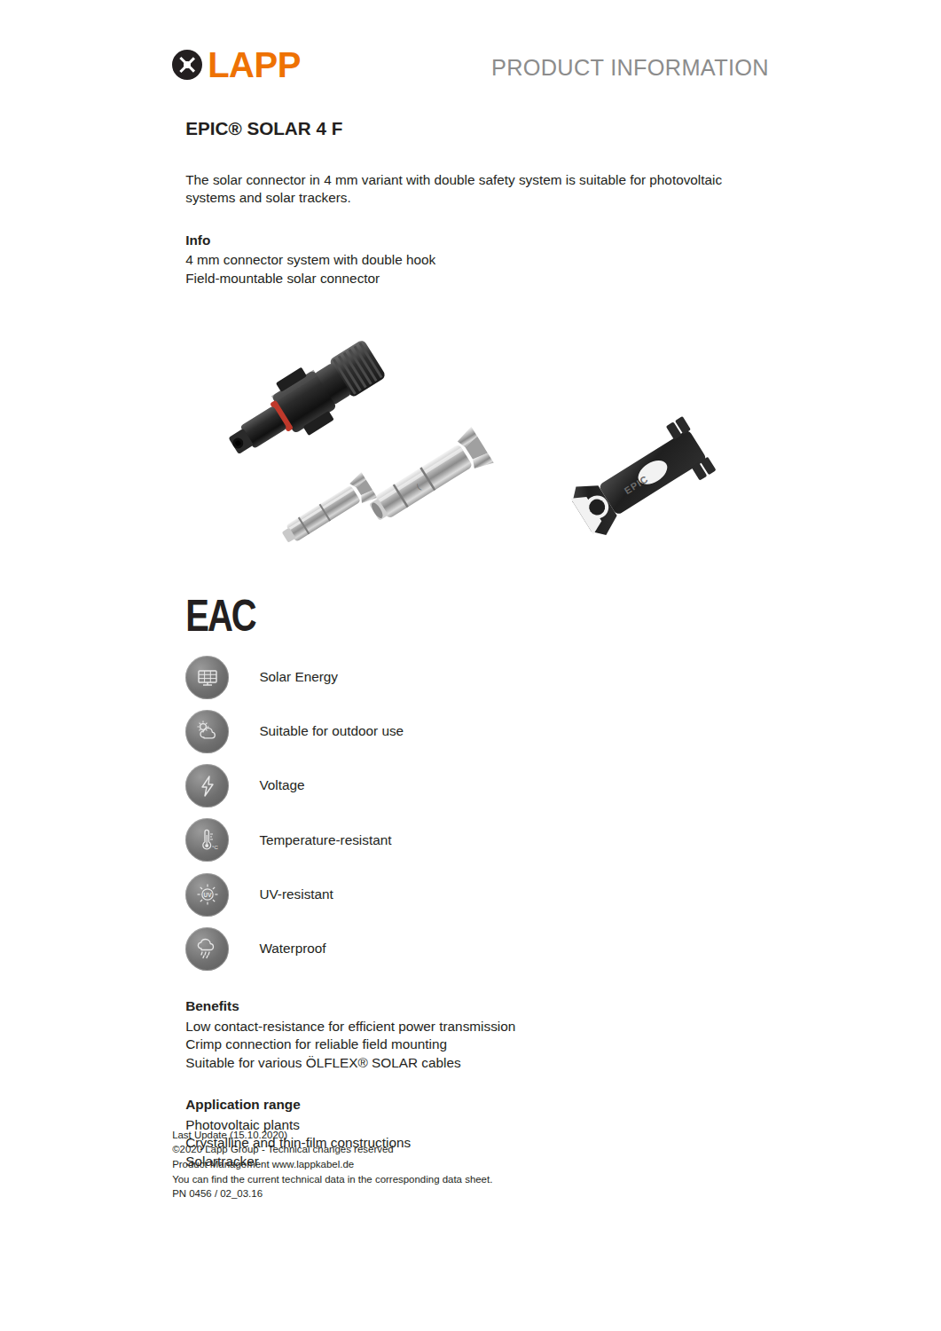LAPP
PRODUCT INFORMATION
EPIC® SOLAR 4 F
The solar connector in 4 mm variant with double safety system is suitable for photovoltaic systems and solar trackers.
Info
4 mm connector system with double hook
Field-mountable solar connector
( EPIC
EAC
Solar Energy
Suitable for outdoor use
Voltage
°C Temperature-resistant
UV UV-resistant
Waterproof
Benefits
Low contact-resistance for efficient power transmission
Crimp connection for reliable field mounting
Suitable for various ÖLFLEX® SOLAR cables
Application range
Photovoltaic plants
Crystalline and thin-film constructions
Solartracker
Last Update (15.10.2020)
©2020 Lapp Group - Technical changes reserved
Product Management www.lappkabel.de
You can find the current technical data in the corresponding data sheet.
PN 0456 / 02_03.16